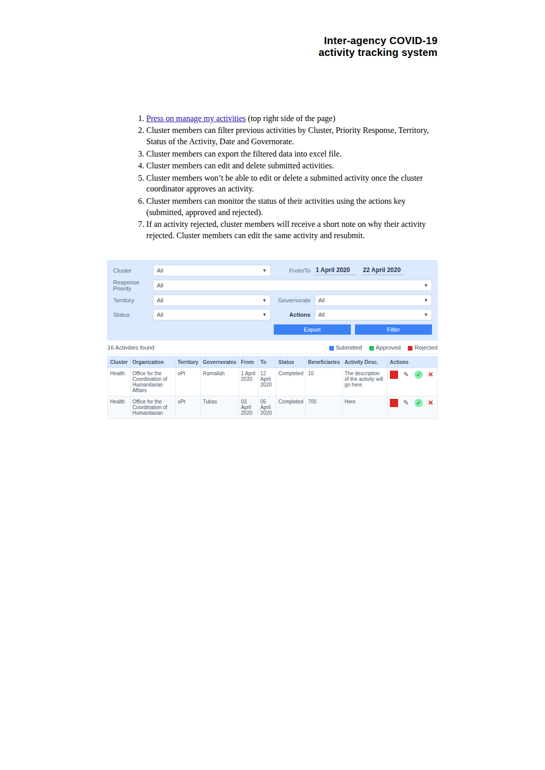Inter-agency COVID-19
activity tracking system
Press on manage my activities (top right side of the page)
Cluster members can filter previous activities by Cluster, Priority Response, Territory, Status of the Activity, Date and Governorate.
Cluster members can export the filtered data into excel file.
Cluster members can edit and delete submitted activities.
Cluster members won’t be able to edit or delete a submitted activity once the cluster coordinator approves an activity.
Cluster members can monitor the status of their activities using the actions key (submitted, approved and rejected).
If an activity rejected, cluster members will receive a short note on why their activity rejected. Cluster members can edit the same activity and resubmit.
Cluster
All▼
From/To
1 April 2020
22 April 2020
Response Priority
All▼
Territory
All▼
Governorate
All▼
Status
All▼
Actions
All▼
Export
Filter
16 Activities found
Submitted
Approved
Rejected
| Cluster | Organization | Territory | Governorates | From | To | Status | Beneficiaries | Activity Desc. | Actions |
| --- | --- | --- | --- | --- | --- | --- | --- | --- | --- |
| Health | Office for the Coordination of Humanitarian Affairs | oPt | Ramallah | 1 April 2020 | 12 April 2020 | Completed | 10 | The description of the activity will go here. | ✎ ✓ ✕ |
| Health | Office for the Coordination of Humanitarian | oPt | Tubas | 03 April 2020 | 05 April 2020 | Completed | 700 | Here | ✎ ✓ ✕ |